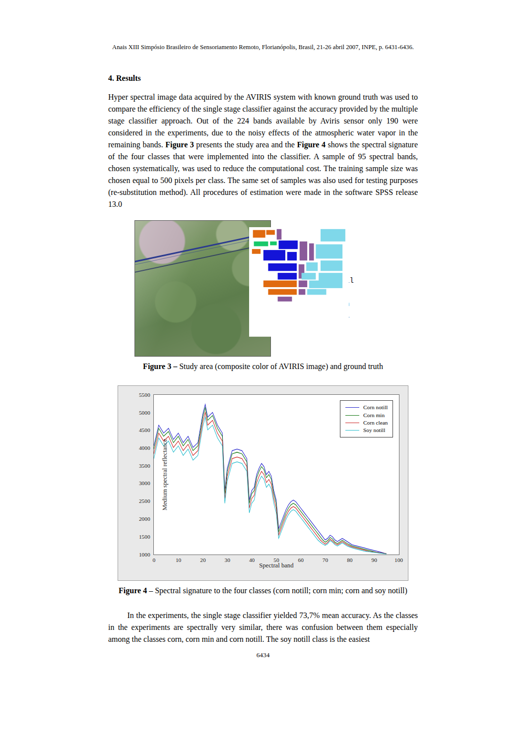Anais XIII Simpósio Brasileiro de Sensoriamento Remoto, Florianópolis, Brasil, 21-26 abril 2007, INPE, p. 6431-6436.
4. Results
Hyper spectral image data acquired by the AVIRIS system with known ground truth was used to compare the efficiency of the single stage classifier against the accuracy provided by the multiple stage classifier approach. Out of the 224 bands available by Aviris sensor only 190 were considered in the experiments, due to the noisy effects of the atmospheric water vapor in the remaining bands. Figure 3 presents the study area and the Figure 4 shows the spectral signature of the four classes that were implemented into the classifier. A sample of 95 spectral bands, chosen systematically, was used to reduce the computational cost. The training sample size was chosen equal to 500 pixels per class. The same set of samples was also used for testing purposes (re-substitution method). All procedures of estimation were made in the software SPSS release 13.0
Legend
Corn notill
Corn min
Corn clean
Soy notill
Figure 3 – Study area (composite color of AVIRIS image) and ground truth
Medium spectral reflectance
Spectral band
5500 5000 4500 4000 3500 3000 2500 2000 1500 1000
0 10 20 30 40 50 60 70 80 90 100
Corn notill
Corn min
Corn clean
Soy notill
Figure 4 – Spectral signature to the four classes (corn notill; corn min; corn and soy notill)
In the experiments, the single stage classifier yielded 73,7% mean accuracy. As the classes in the experiments are spectrally very similar, there was confusion between them especially among the classes corn, corn min and corn notill. The soy notill class is the easiest
6434